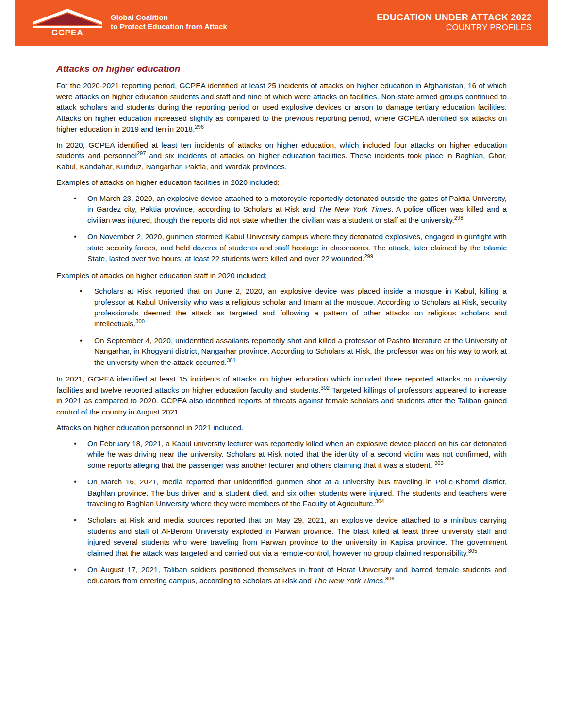GCPEA
Global Coalition
to Protect Education from Attack
EDUCATION UNDER ATTACK 2022
COUNTRY PROFILES
Attacks on higher education
For the 2020-2021 reporting period, GCPEA identified at least 25 incidents of attacks on higher education in Afghanistan, 16 of which were attacks on higher education students and staff and nine of which were attacks on facilities. Non-state armed groups continued to attack scholars and students during the reporting period or used explosive devices or arson to damage tertiary education facilities. Attacks on higher education increased slightly as compared to the previous reporting period, where GCPEA identified six attacks on higher education in 2019 and ten in 2018.296
In 2020, GCPEA identified at least ten incidents of attacks on higher education, which included four attacks on higher education students and personnel297 and six incidents of attacks on higher education facilities. These incidents took place in Baghlan, Ghor, Kabul, Kandahar, Kunduz, Nangarhar, Paktia, and Wardak provinces.
Examples of attacks on higher education facilities in 2020 included:
On March 23, 2020, an explosive device attached to a motorcycle reportedly detonated outside the gates of Paktia University, in Gardez city, Paktia province, according to Scholars at Risk and The New York Times. A police officer was killed and a civilian was injured, though the reports did not state whether the civilian was a student or staff at the university.298
On November 2, 2020, gunmen stormed Kabul University campus where they detonated explosives, engaged in gunfight with state security forces, and held dozens of students and staff hostage in classrooms. The attack, later claimed by the Islamic State, lasted over five hours; at least 22 students were killed and over 22 wounded.299
Examples of attacks on higher education staff in 2020 included:
Scholars at Risk reported that on June 2, 2020, an explosive device was placed inside a mosque in Kabul, killing a professor at Kabul University who was a religious scholar and Imam at the mosque. According to Scholars at Risk, security professionals deemed the attack as targeted and following a pattern of other attacks on religious scholars and intellectuals.300
On September 4, 2020, unidentified assailants reportedly shot and killed a professor of Pashto literature at the University of Nangarhar, in Khogyani district, Nangarhar province. According to Scholars at Risk, the professor was on his way to work at the university when the attack occurred.301
In 2021, GCPEA identified at least 15 incidents of attacks on higher education which included three reported attacks on university facilities and twelve reported attacks on higher education faculty and students.302 Targeted killings of professors appeared to increase in 2021 as compared to 2020. GCPEA also identified reports of threats against female scholars and students after the Taliban gained control of the country in August 2021.
Attacks on higher education personnel in 2021 included.
On February 18, 2021, a Kabul university lecturer was reportedly killed when an explosive device placed on his car detonated while he was driving near the university. Scholars at Risk noted that the identity of a second victim was not confirmed, with some reports alleging that the passenger was another lecturer and others claiming that it was a student. 303
On March 16, 2021, media reported that unidentified gunmen shot at a university bus traveling in Pol-e-Khomri district, Baghlan province. The bus driver and a student died, and six other students were injured. The students and teachers were traveling to Baghlan University where they were members of the Faculty of Agriculture.304
Scholars at Risk and media sources reported that on May 29, 2021, an explosive device attached to a minibus carrying students and staff of Al-Beroni University exploded in Parwan province. The blast killed at least three university staff and injured several students who were traveling from Parwan province to the university in Kapisa province. The government claimed that the attack was targeted and carried out via a remote-control, however no group claimed responsibility.305
On August 17, 2021, Taliban soldiers positioned themselves in front of Herat University and barred female students and educators from entering campus, according to Scholars at Risk and The New York Times.306